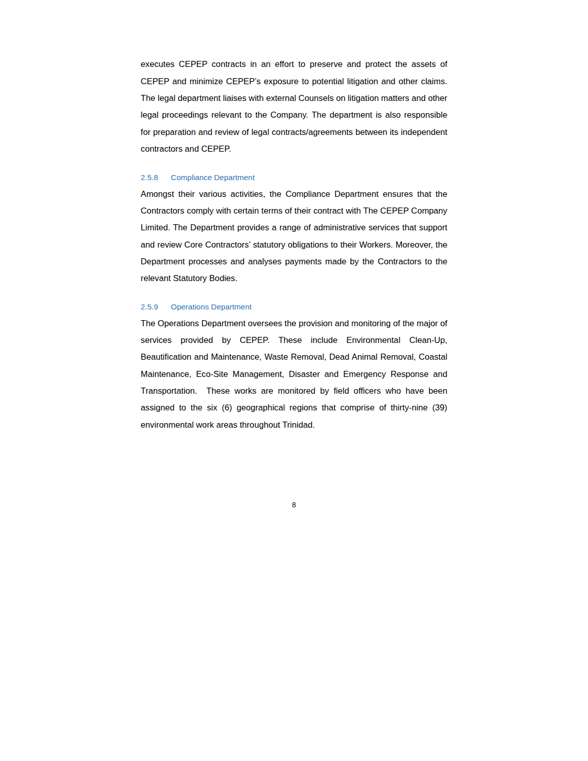executes CEPEP contracts in an effort to preserve and protect the assets of CEPEP and minimize CEPEP’s exposure to potential litigation and other claims. The legal department liaises with external Counsels on litigation matters and other legal proceedings relevant to the Company. The department is also responsible for preparation and review of legal contracts/agreements between its independent contractors and CEPEP.
2.5.8 Compliance Department
Amongst their various activities, the Compliance Department ensures that the Contractors comply with certain terms of their contract with The CEPEP Company Limited. The Department provides a range of administrative services that support and review Core Contractors’ statutory obligations to their Workers. Moreover, the Department processes and analyses payments made by the Contractors to the relevant Statutory Bodies.
2.5.9 Operations Department
The Operations Department oversees the provision and monitoring of the major of services provided by CEPEP. These include Environmental Clean-Up, Beautification and Maintenance, Waste Removal, Dead Animal Removal, Coastal Maintenance, Eco-Site Management, Disaster and Emergency Response and Transportation. These works are monitored by field officers who have been assigned to the six (6) geographical regions that comprise of thirty-nine (39) environmental work areas throughout Trinidad.
8